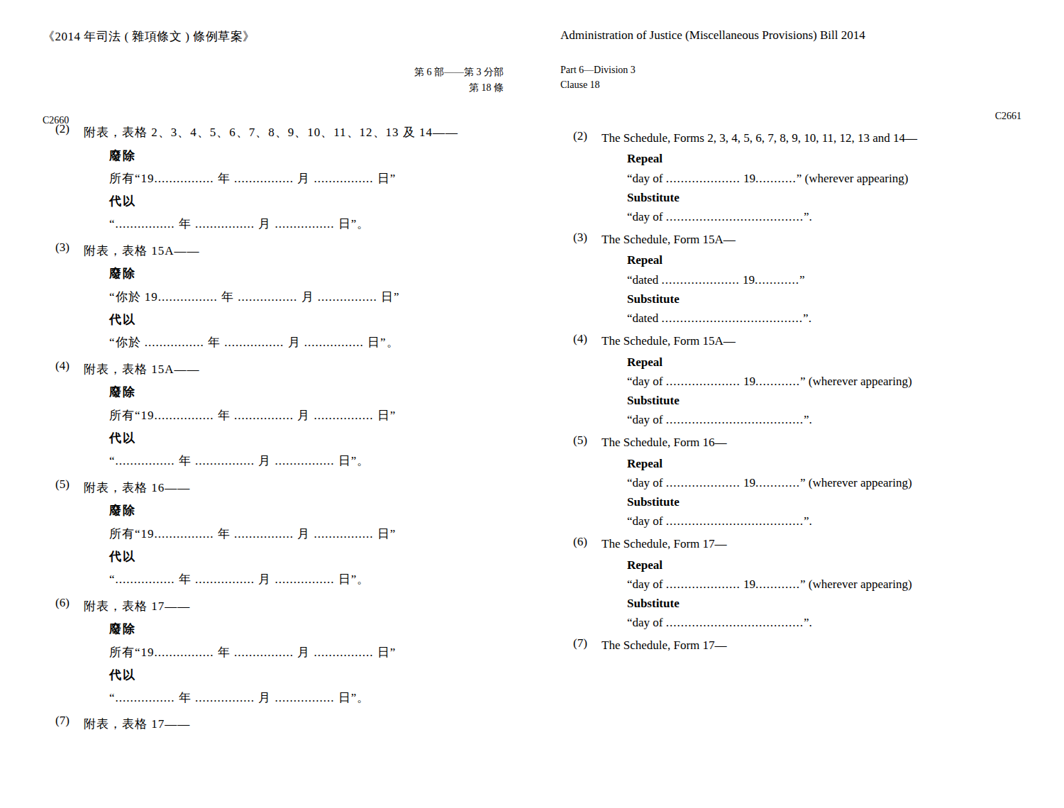《2014 年司法 ( 雜項條文 ) 條例草案》
第 6 部——第 3 分部
第 18 條
C2660
(2)
附表，表格 2、3、4、5、6、7、8、9、10、11、12、13 及 14——
廢除
所有“19................ 年 ................ 月 ................ 日”
代以
“................ 年 ................ 月 ................ 日”。
(3)
附表，表格 15A——
廢除
“你於 19................ 年 ................ 月 ................ 日”
代以
“你於 ................ 年 ................ 月 ................ 日”。
(4)
附表，表格 15A——
廢除
所有“19................ 年 ................ 月 ................ 日”
代以
“................ 年 ................ 月 ................ 日”。
(5)
附表，表格 16——
廢除
所有“19................ 年 ................ 月 ................ 日”
代以
“................ 年 ................ 月 ................ 日”。
(6)
附表，表格 17——
廢除
所有“19................ 年 ................ 月 ................ 日”
代以
“................ 年 ................ 月 ................ 日”。
(7)
附表，表格 17——
Administration of Justice (Miscellaneous Provisions) Bill 2014
Part 6—Division 3
Clause 18
C2661
(2)
The Schedule, Forms 2, 3, 4, 5, 6, 7, 8, 9, 10, 11, 12, 13 and 14—
Repeal
“day of .................... 19...........” (wherever appearing)
Substitute
“day of .....................................”.
(3)
The Schedule, Form 15A—
Repeal
“dated ..................... 19............”
Substitute
“dated ......................................”.
(4)
The Schedule, Form 15A—
Repeal
“day of .................... 19............” (wherever appearing)
Substitute
“day of .....................................”.
(5)
The Schedule, Form 16—
Repeal
“day of .................... 19............” (wherever appearing)
Substitute
“day of .....................................”.
(6)
The Schedule, Form 17—
Repeal
“day of .................... 19............” (wherever appearing)
Substitute
“day of .....................................”.
(7)
The Schedule, Form 17—